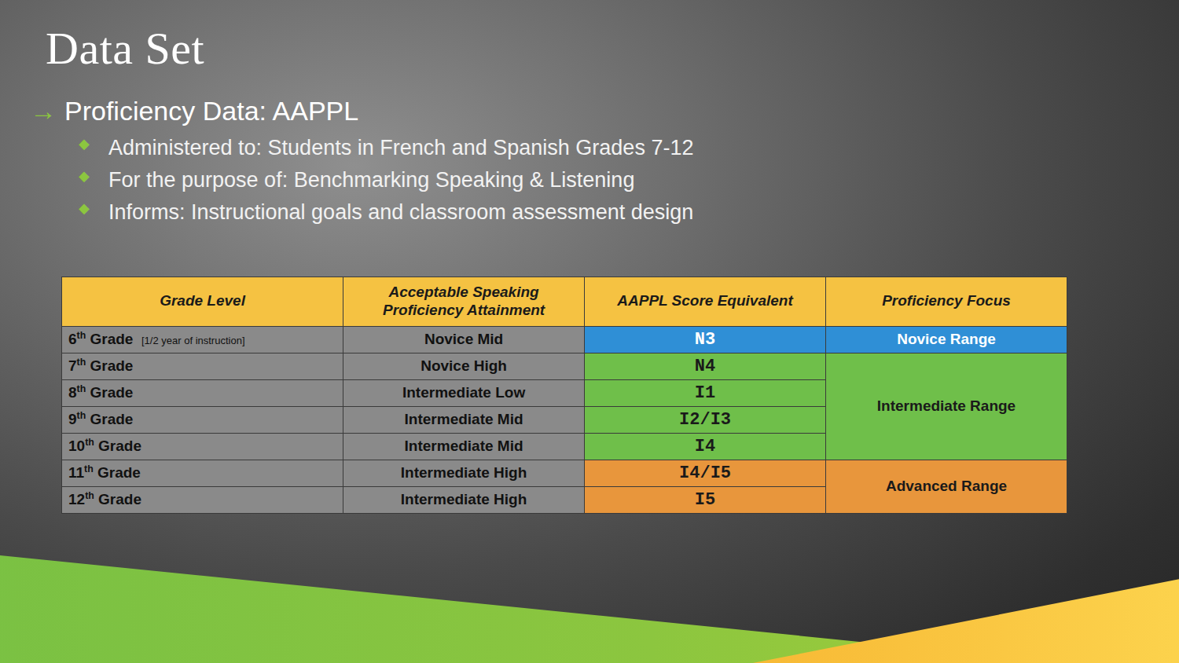Data Set
Proficiency Data: AAPPL
Administered to: Students in French and Spanish Grades 7-12
For the purpose of: Benchmarking Speaking & Listening
Informs: Instructional goals and classroom assessment design
| Grade Level | Acceptable Speaking Proficiency Attainment | AAPPL Score Equivalent | Proficiency Focus |
| --- | --- | --- | --- |
| 6 th Grade [1/2 year of instruction] | Novice Mid | N3 | Novice Range |
| 7 th Grade | Novice High | N4 | Intermediate Range |
| 8 th Grade | Intermediate Low | I1 |
| 9 th Grade | Intermediate Mid | I2/I3 |
| 10 th Grade | Intermediate Mid | I4 |
| 11 th Grade | Intermediate High | I4/I5 | Advanced Range |
| 12 th Grade | Intermediate High | I5 |